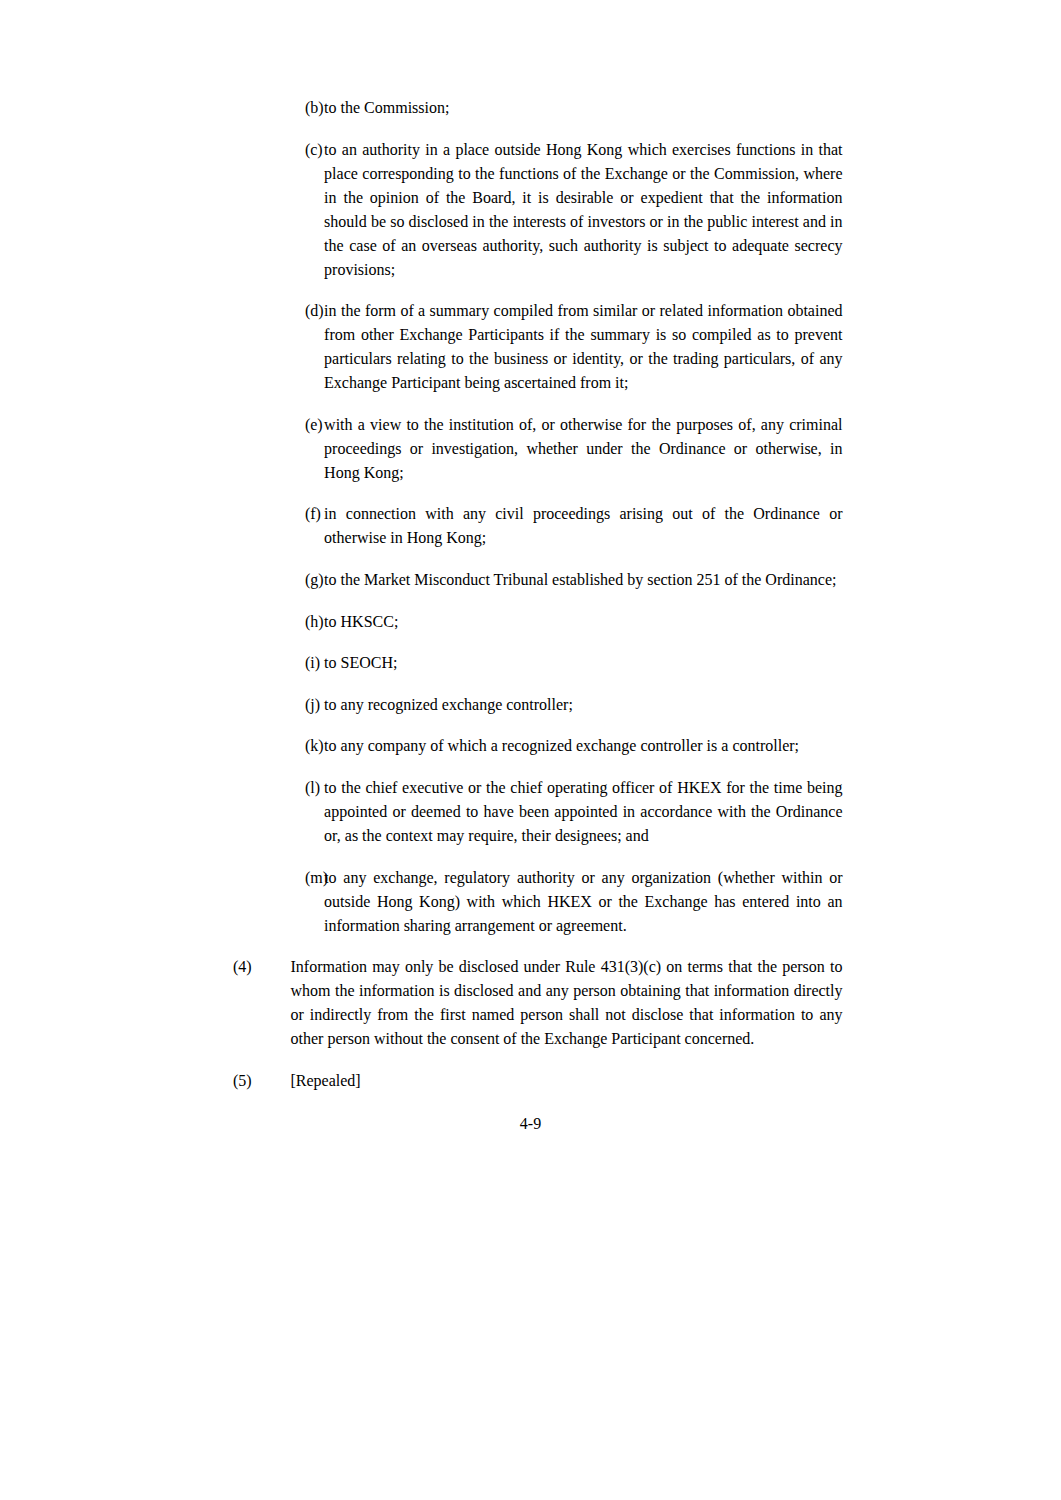(b)
to the Commission;
(c)
to an authority in a place outside Hong Kong which exercises functions in that place corresponding to the functions of the Exchange or the Commission, where in the opinion of the Board, it is desirable or expedient that the information should be so disclosed in the interests of investors or in the public interest and in the case of an overseas authority, such authority is subject to adequate secrecy provisions;
(d)
in the form of a summary compiled from similar or related information obtained from other Exchange Participants if the summary is so compiled as to prevent particulars relating to the business or identity, or the trading particulars, of any Exchange Participant being ascertained from it;
(e)
with a view to the institution of, or otherwise for the purposes of, any criminal proceedings or investigation, whether under the Ordinance or otherwise, in Hong Kong;
(f)
in connection with any civil proceedings arising out of the Ordinance or otherwise in Hong Kong;
(g)
to the Market Misconduct Tribunal established by section 251 of the Ordinance;
(h)
to HKSCC;
(i)
to SEOCH;
(j)
to any recognized exchange controller;
(k)
to any company of which a recognized exchange controller is a controller;
(l)
to the chief executive or the chief operating officer of HKEX for the time being appointed or deemed to have been appointed in accordance with the Ordinance or, as the context may require, their designees; and
(m)
to any exchange, regulatory authority or any organization (whether within or outside Hong Kong) with which HKEX or the Exchange has entered into an information sharing arrangement or agreement.
(4)
Information may only be disclosed under Rule 431(3)(c) on terms that the person to whom the information is disclosed and any person obtaining that information directly or indirectly from the first named person shall not disclose that information to any other person without the consent of the Exchange Participant concerned.
(5)
[Repealed]
4-9